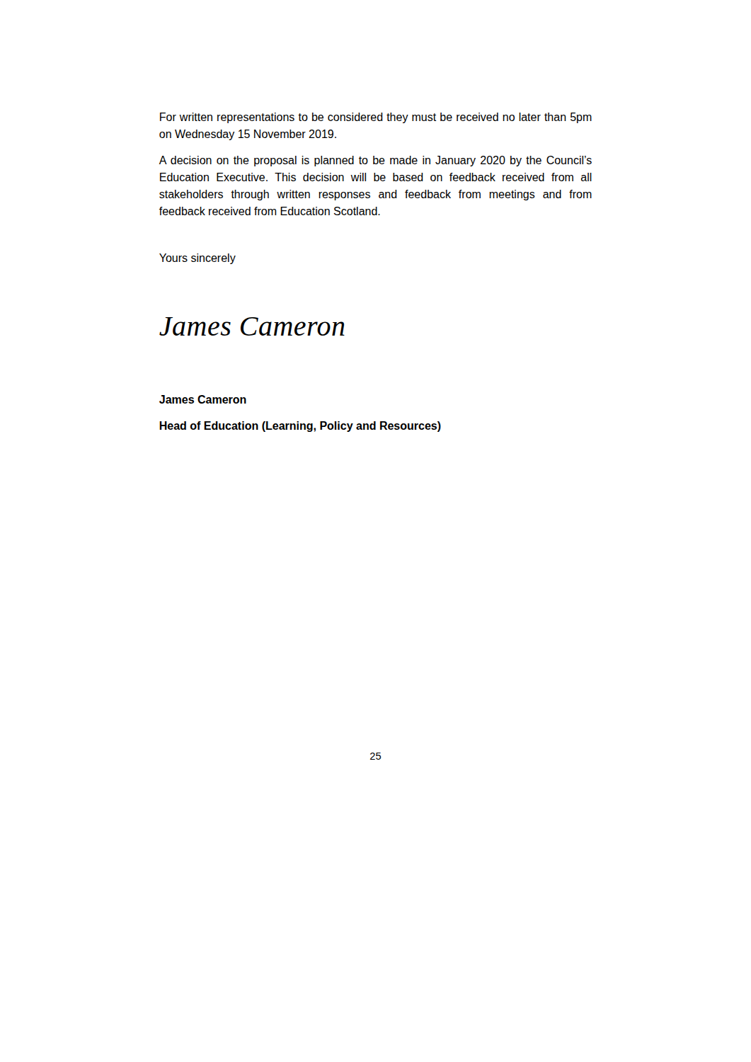For written representations to be considered they must be received no later than 5pm on Wednesday 15 November 2019.
A decision on the proposal is planned to be made in January 2020 by the Council’s Education Executive. This decision will be based on feedback received from all stakeholders through written responses and feedback from meetings and from feedback received from Education Scotland.
Yours sincerely
James Cameron
James Cameron
Head of Education (Learning, Policy and Resources)
25